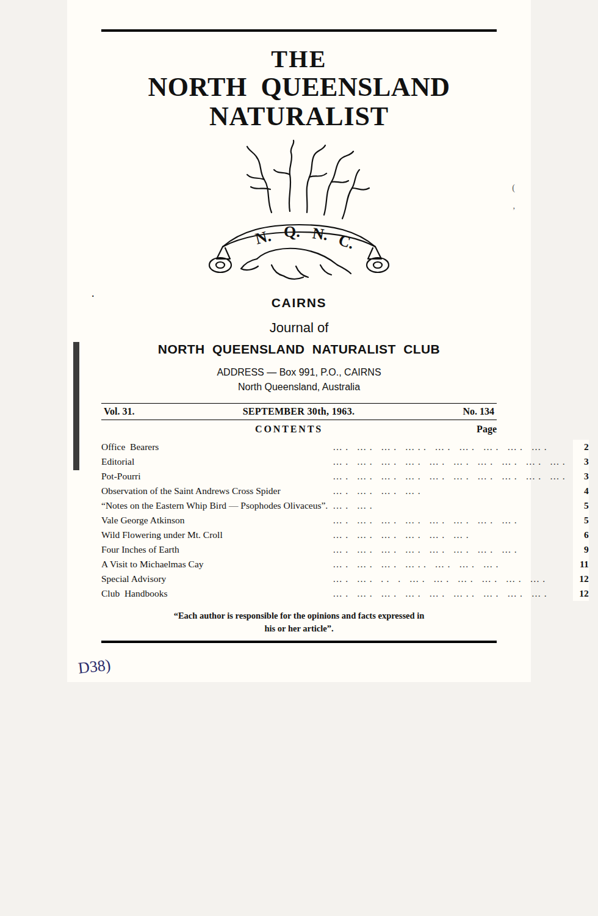THE NORTH QUEENSLAND NATURALIST
N. Q. N. C.
CAIRNS
Journal of
NORTH QUEENSLAND NATURALIST CLUB
ADDRESS — Box 991, P.O., CAIRNS
North Queensland, Australia
Vol. 31. SEPTEMBER 30th, 1963. No. 134
CONTENTS Page
| Office Bearers | …. …. …. ….. …. …. …. …. …. | 2 |
| Editorial | …. …. …. …. …. …. …. …. …. …. | 3 |
| Pot-Pourri | …. …. …. …. …. …. …. …. …. …. | 3 |
| Observation of the Saint Andrews Cross Spider | …. …. …. …. | 4 |
| “Notes on the Eastern Whip Bird — Psophodes Olivaceus”. | …. …. | 5 |
| Vale George Atkinson | …. …. …. …. …. …. …. …. | 5 |
| Wild Flowering under Mt. Croll | …. …. …. …. …. …. | 6 |
| Four Inches of Earth | …. …. …. …. …. …. …. …. | 9 |
| A Visit to Michaelmas Cay | …. …. …. ….. …. …. …. | 11 |
| Special Advisory | …. …. .. . …. …. …. …. …. …. | 12 |
| Club Handbooks | …. …. …. …. …. ….. …. …. …. | 12 |
“Each author is responsible for the opinions and facts expressed in
his or her article”.
D38)
(
,
.